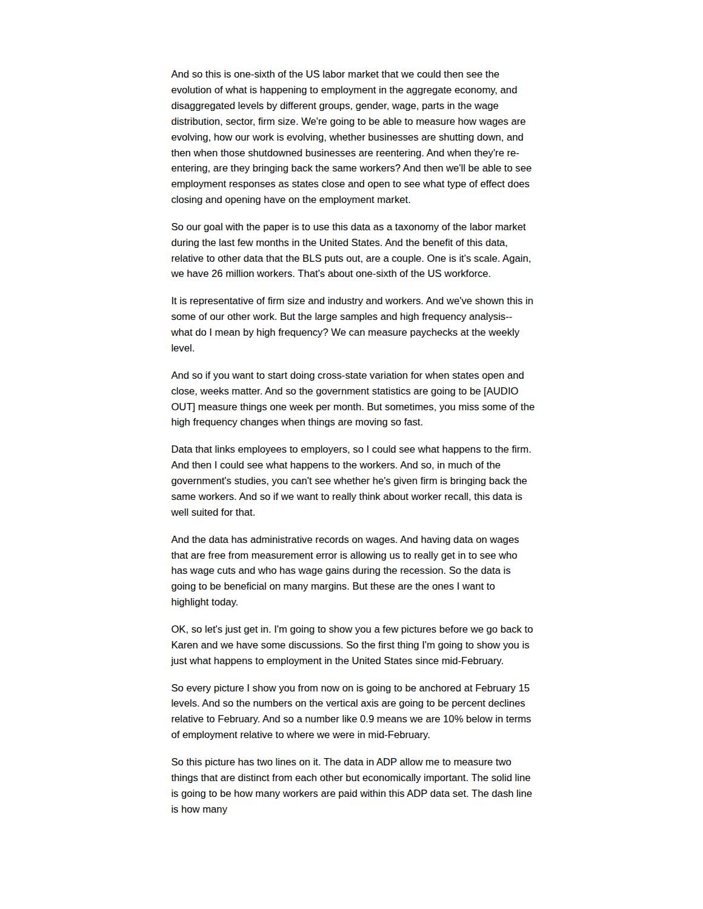And so this is one-sixth of the US labor market that we could then see the evolution of what is happening to employment in the aggregate economy, and disaggregated levels by different groups, gender, wage, parts in the wage distribution, sector, firm size. We're going to be able to measure how wages are evolving, how our work is evolving, whether businesses are shutting down, and then when those shutdowned businesses are reentering. And when they're re-entering, are they bringing back the same workers? And then we'll be able to see employment responses as states close and open to see what type of effect does closing and opening have on the employment market.
So our goal with the paper is to use this data as a taxonomy of the labor market during the last few months in the United States. And the benefit of this data, relative to other data that the BLS puts out, are a couple. One is it's scale. Again, we have 26 million workers. That's about one-sixth of the US workforce.
It is representative of firm size and industry and workers. And we've shown this in some of our other work. But the large samples and high frequency analysis-- what do I mean by high frequency? We can measure paychecks at the weekly level.
And so if you want to start doing cross-state variation for when states open and close, weeks matter. And so the government statistics are going to be [AUDIO OUT] measure things one week per month. But sometimes, you miss some of the high frequency changes when things are moving so fast.
Data that links employees to employers, so I could see what happens to the firm. And then I could see what happens to the workers. And so, in much of the government's studies, you can't see whether he's given firm is bringing back the same workers. And so if we want to really think about worker recall, this data is well suited for that.
And the data has administrative records on wages. And having data on wages that are free from measurement error is allowing us to really get in to see who has wage cuts and who has wage gains during the recession. So the data is going to be beneficial on many margins. But these are the ones I want to highlight today.
OK, so let's just get in. I'm going to show you a few pictures before we go back to Karen and we have some discussions. So the first thing I'm going to show you is just what happens to employment in the United States since mid-February.
So every picture I show you from now on is going to be anchored at February 15 levels. And so the numbers on the vertical axis are going to be percent declines relative to February. And so a number like 0.9 means we are 10% below in terms of employment relative to where we were in mid-February.
So this picture has two lines on it. The data in ADP allow me to measure two things that are distinct from each other but economically important. The solid line is going to be how many workers are paid within this ADP data set. The dash line is how many